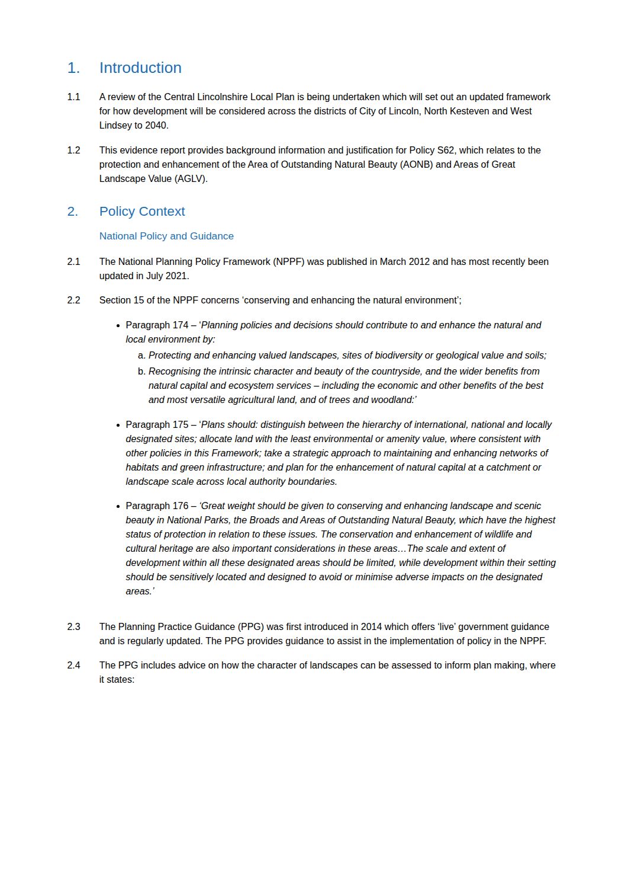1.
Introduction
1.1
A review of the Central Lincolnshire Local Plan is being undertaken which will set out an updated framework for how development will be considered across the districts of City of Lincoln, North Kesteven and West Lindsey to 2040.
1.2
This evidence report provides background information and justification for Policy S62, which relates to the protection and enhancement of the Area of Outstanding Natural Beauty (AONB) and Areas of Great Landscape Value (AGLV).
2.
Policy Context
National Policy and Guidance
2.1
The National Planning Policy Framework (NPPF) was published in March 2012 and has most recently been updated in July 2021.
2.2
Section 15 of the NPPF concerns ‘conserving and enhancing the natural environment’;
Paragraph 174 – ‘Planning policies and decisions should contribute to and enhance the natural and local environment by:
Protecting and enhancing valued landscapes, sites of biodiversity or geological value and soils;
Recognising the intrinsic character and beauty of the countryside, and the wider benefits from natural capital and ecosystem services – including the economic and other benefits of the best and most versatile agricultural land, and of trees and woodland:’
Paragraph 175 – ‘Plans should: distinguish between the hierarchy of international, national and locally designated sites; allocate land with the least environmental or amenity value, where consistent with other policies in this Framework; take a strategic approach to maintaining and enhancing networks of habitats and green infrastructure; and plan for the enhancement of natural capital at a catchment or landscape scale across local authority boundaries.
Paragraph 176 – ‘Great weight should be given to conserving and enhancing landscape and scenic beauty in National Parks, the Broads and Areas of Outstanding Natural Beauty, which have the highest status of protection in relation to these issues. The conservation and enhancement of wildlife and cultural heritage are also important considerations in these areas…The scale and extent of development within all these designated areas should be limited, while development within their setting should be sensitively located and designed to avoid or minimise adverse impacts on the designated areas.’
2.3
The Planning Practice Guidance (PPG) was first introduced in 2014 which offers ‘live’ government guidance and is regularly updated. The PPG provides guidance to assist in the implementation of policy in the NPPF.
2.4
The PPG includes advice on how the character of landscapes can be assessed to inform plan making, where it states: